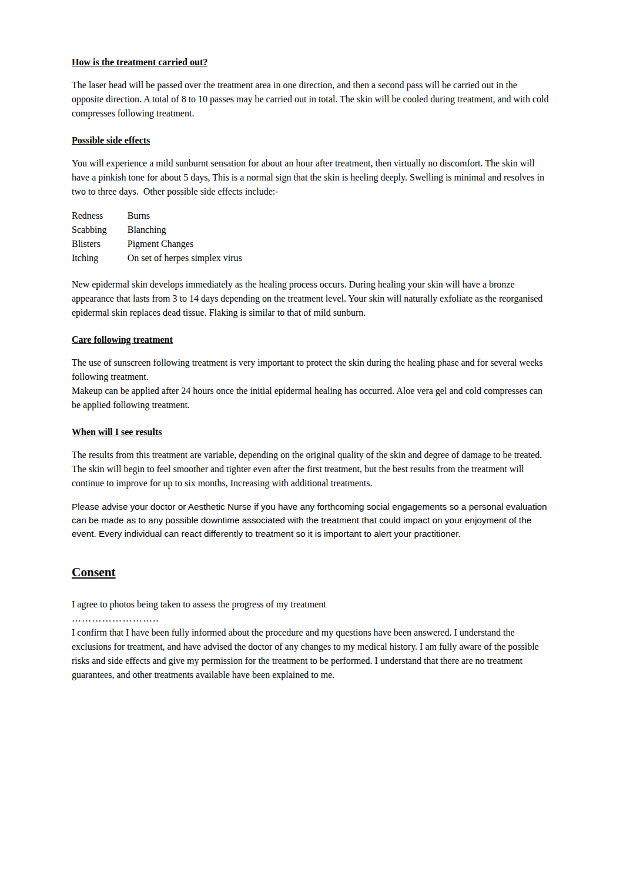How is the treatment carried out?
The laser head will be passed over the treatment area in one direction, and then a second pass will be carried out in the opposite direction. A total of 8 to 10 passes may be carried out in total. The skin will be cooled during treatment, and with cold compresses following treatment.
Possible side effects
You will experience a mild sunburnt sensation for about an hour after treatment, then virtually no discomfort. The skin will have a pinkish tone for about 5 days, This is a normal sign that the skin is heeling deeply. Swelling is minimal and resolves in two to three days. Other possible side effects include:-
| Redness | Burns |
| Scabbing | Blanching |
| Blisters | Pigment Changes |
| Itching | On set of herpes simplex virus |
New epidermal skin develops immediately as the healing process occurs. During healing your skin will have a bronze appearance that lasts from 3 to 14 days depending on the treatment level. Your skin will naturally exfoliate as the reorganised epidermal skin replaces dead tissue. Flaking is similar to that of mild sunburn.
Care following treatment
The use of sunscreen following treatment is very important to protect the skin during the healing phase and for several weeks following treatment.
Makeup can be applied after 24 hours once the initial epidermal healing has occurred. Aloe vera gel and cold compresses can be applied following treatment.
When will I see results
The results from this treatment are variable, depending on the original quality of the skin and degree of damage to be treated. The skin will begin to feel smoother and tighter even after the first treatment, but the best results from the treatment will continue to improve for up to six months, Increasing with additional treatments.
Please advise your doctor or Aesthetic Nurse if you have any forthcoming social engagements so a personal evaluation can be made as to any possible downtime associated with the treatment that could impact on your enjoyment of the event. Every individual can react differently to treatment so it is important to alert your practitioner.
Consent
I agree to photos being taken to assess the progress of my treatment
……………………..
I confirm that I have been fully informed about the procedure and my questions have been answered. I understand the exclusions for treatment, and have advised the doctor of any changes to my medical history. I am fully aware of the possible risks and side effects and give my permission for the treatment to be performed. I understand that there are no treatment guarantees, and other treatments available have been explained to me.